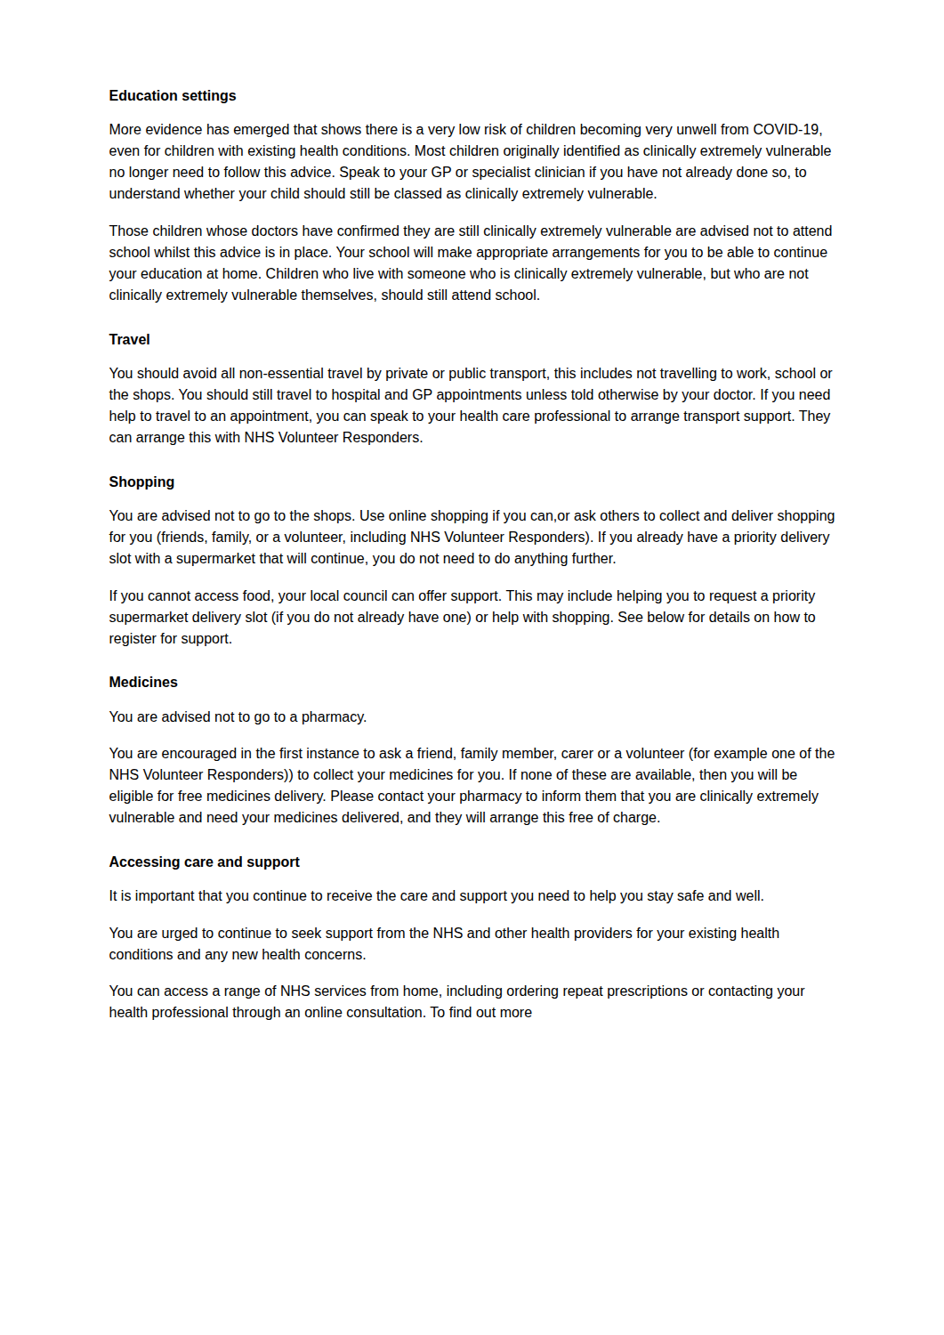Education settings
More evidence has emerged that shows there is a very low risk of children becoming very unwell from COVID-19, even for children with existing health conditions. Most children originally identified as clinically extremely vulnerable no longer need to follow this advice. Speak to your GP or specialist clinician if you have not already done so, to understand whether your child should still be classed as clinically extremely vulnerable.
Those children whose doctors have confirmed they are still clinically extremely vulnerable are advised not to attend school whilst this advice is in place. Your school will make appropriate arrangements for you to be able to continue your education at home. Children who live with someone who is clinically extremely vulnerable, but who are not clinically extremely vulnerable themselves, should still attend school.
Travel
You should avoid all non-essential travel by private or public transport, this includes not travelling to work, school or the shops. You should still travel to hospital and GP appointments unless told otherwise by your doctor. If you need help to travel to an appointment, you can speak to your health care professional to arrange transport support. They can arrange this with NHS Volunteer Responders.
Shopping
You are advised not to go to the shops. Use online shopping if you can,or ask others to collect and deliver shopping for you (friends, family, or a volunteer, including NHS Volunteer Responders). If you already have a priority delivery slot with a supermarket that will continue, you do not need to do anything further.
If you cannot access food, your local council can offer support. This may include helping you to request a priority supermarket delivery slot (if you do not already have one) or help with shopping. See below for details on how to register for support.
Medicines
You are advised not to go to a pharmacy.
You are encouraged in the first instance to ask a friend, family member, carer or a volunteer (for example one of the NHS Volunteer Responders)) to collect your medicines for you. If none of these are available, then you will be eligible for free medicines delivery. Please contact your pharmacy to inform them that you are clinically extremely vulnerable and need your medicines delivered, and they will arrange this free of charge.
Accessing care and support
It is important that you continue to receive the care and support you need to help you stay safe and well.
You are urged to continue to seek support from the NHS and other health providers for your existing health conditions and any new health concerns.
You can access a range of NHS services from home, including ordering repeat prescriptions or contacting your health professional through an online consultation. To find out more